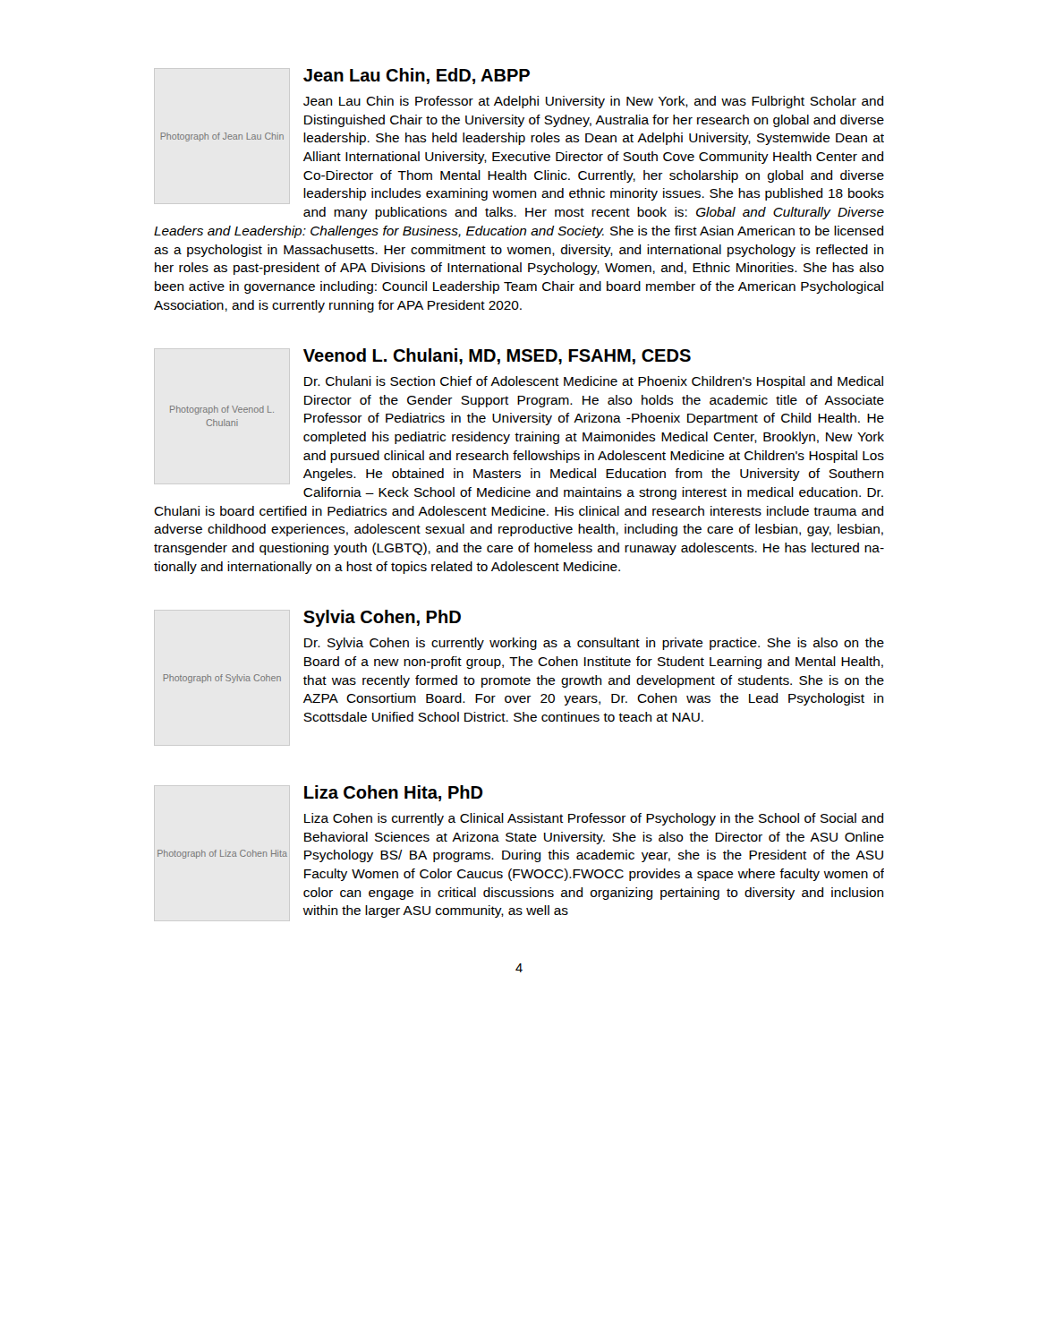Photograph of Jean Lau Chin
Jean Lau Chin, EdD, ABPP
Jean Lau Chin is Professor at Adelphi University in New York, and was Fulbright Scholar and Distinguished Chair to the University of Sydney, Australia for her research on global and diverse leadership. She has held leadership roles as Dean at Adelphi University, Systemwide Dean at Alliant International University, Executive Director of South Cove Community Health Center and Co-Director of Thom Mental Health Clinic. Currently, her scholarship on global and diverse leadership includes examining women and ethnic minority issues. She has published 18 books and many publications and talks. Her most recent book is: Global and Culturally Diverse Leaders and Leadership: Challenges for Business, Education and Society. She is the first Asian American to be licensed as a psychologist in Massachusetts. Her commitment to women, diversity, and international psychology is reflected in her roles as past-president of APA Divisions of International Psychology, Women, and, Ethnic Minorities. She has also been active in governance including: Council Leadership Team Chair and board member of the American Psychological Association, and is currently running for APA President 2020.
Photograph of Veenod L. Chulani
Veenod L. Chulani, MD, MSED, FSAHM, CEDS
Dr. Chulani is Section Chief of Adolescent Medicine at Phoenix Children's Hospital and Medical Director of the Gender Support Program. He also holds the academic title of Associate Professor of Pediatrics in the University of Arizona -Phoenix Department of Child Health. He completed his pediatric residency training at Maimonides Medical Center, Brooklyn, New York and pursued clinical and research fellowships in Adolescent Medicine at Children's Hospital Los Angeles. He obtained in Masters in Medical Education from the University of Southern California – Keck School of Medicine and maintains a strong interest in medical education. Dr. Chulani is board certified in Pediatrics and Adolescent Medicine. His clinical and research interests include trauma and adverse childhood experiences, adolescent sexual and reproductive health, including the care of lesbian, gay, lesbian, transgender and questioning youth (LGBTQ), and the care of homeless and runaway adolescents. He has lectured nationally and internationally on a host of topics related to Adolescent Medicine.
Photograph of Sylvia Cohen
Sylvia Cohen, PhD
Dr. Sylvia Cohen is currently working as a consultant in private practice. She is also on the Board of a new non-profit group, The Cohen Institute for Student Learning and Mental Health, that was recently formed to promote the growth and development of students. She is on the AZPA Consortium Board. For over 20 years, Dr. Cohen was the Lead Psychologist in Scottsdale Unified School District. She continues to teach at NAU.
Photograph of Liza Cohen Hita
Liza Cohen Hita, PhD
Liza Cohen is currently a Clinical Assistant Professor of Psychology in the School of Social and Behavioral Sciences at Arizona State University. She is also the Director of the ASU Online Psychology BS/ BA programs. During this academic year, she is the President of the ASU Faculty Women of Color Caucus (FWOCC).FWOCC provides a space where faculty women of color can engage in critical discussions and organizing pertaining to diversity and inclusion within the larger ASU community, as well as
4